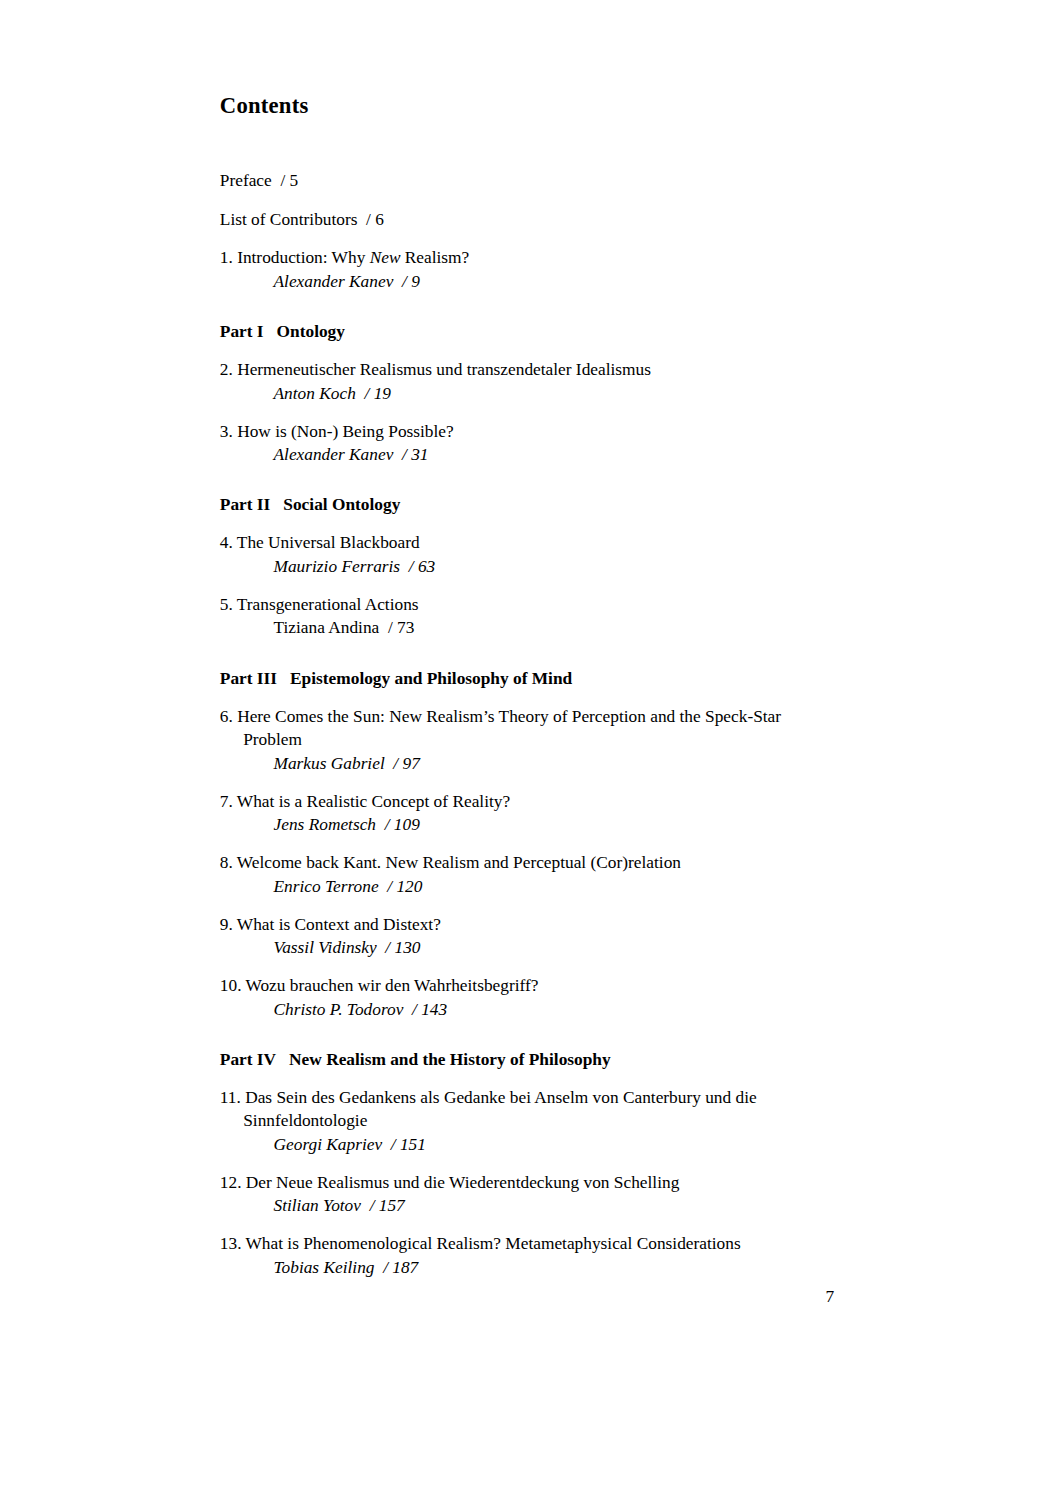Contents
Preface / 5
List of Contributors / 6
1. Introduction: Why New Realism? Alexander Kanev / 9
Part I Ontology
2. Hermeneutischer Realismus und transzendetaler Idealismus Anton Koch / 19
3. How is (Non-) Being Possible? Alexander Kanev / 31
Part II Social Ontology
4. The Universal Blackboard Maurizio Ferraris / 63
5. Transgenerational Actions Tiziana Andina / 73
Part III Epistemology and Philosophy of Mind
6. Here Comes the Sun: New Realism’s Theory of Perception and the Speck-Star Problem Markus Gabriel / 97
7. What is a Realistic Concept of Reality? Jens Rometsch / 109
8. Welcome back Kant. New Realism and Perceptual (Cor)relation Enrico Terrone / 120
9. What is Context and Distext? Vassil Vidinsky / 130
10. Wozu brauchen wir den Wahrheitsbegriff? Christo P. Todorov / 143
Part IV New Realism and the History of Philosophy
11. Das Sein des Gedankens als Gedanke bei Anselm von Canterbury und die Sinnfeldontologie Georgi Kapriev / 151
12. Der Neue Realismus und die Wiederentdeckung von Schelling Stilian Yotov / 157
13. What is Phenomenological Realism? Metametaphysical Considerations Tobias Keiling / 187
7